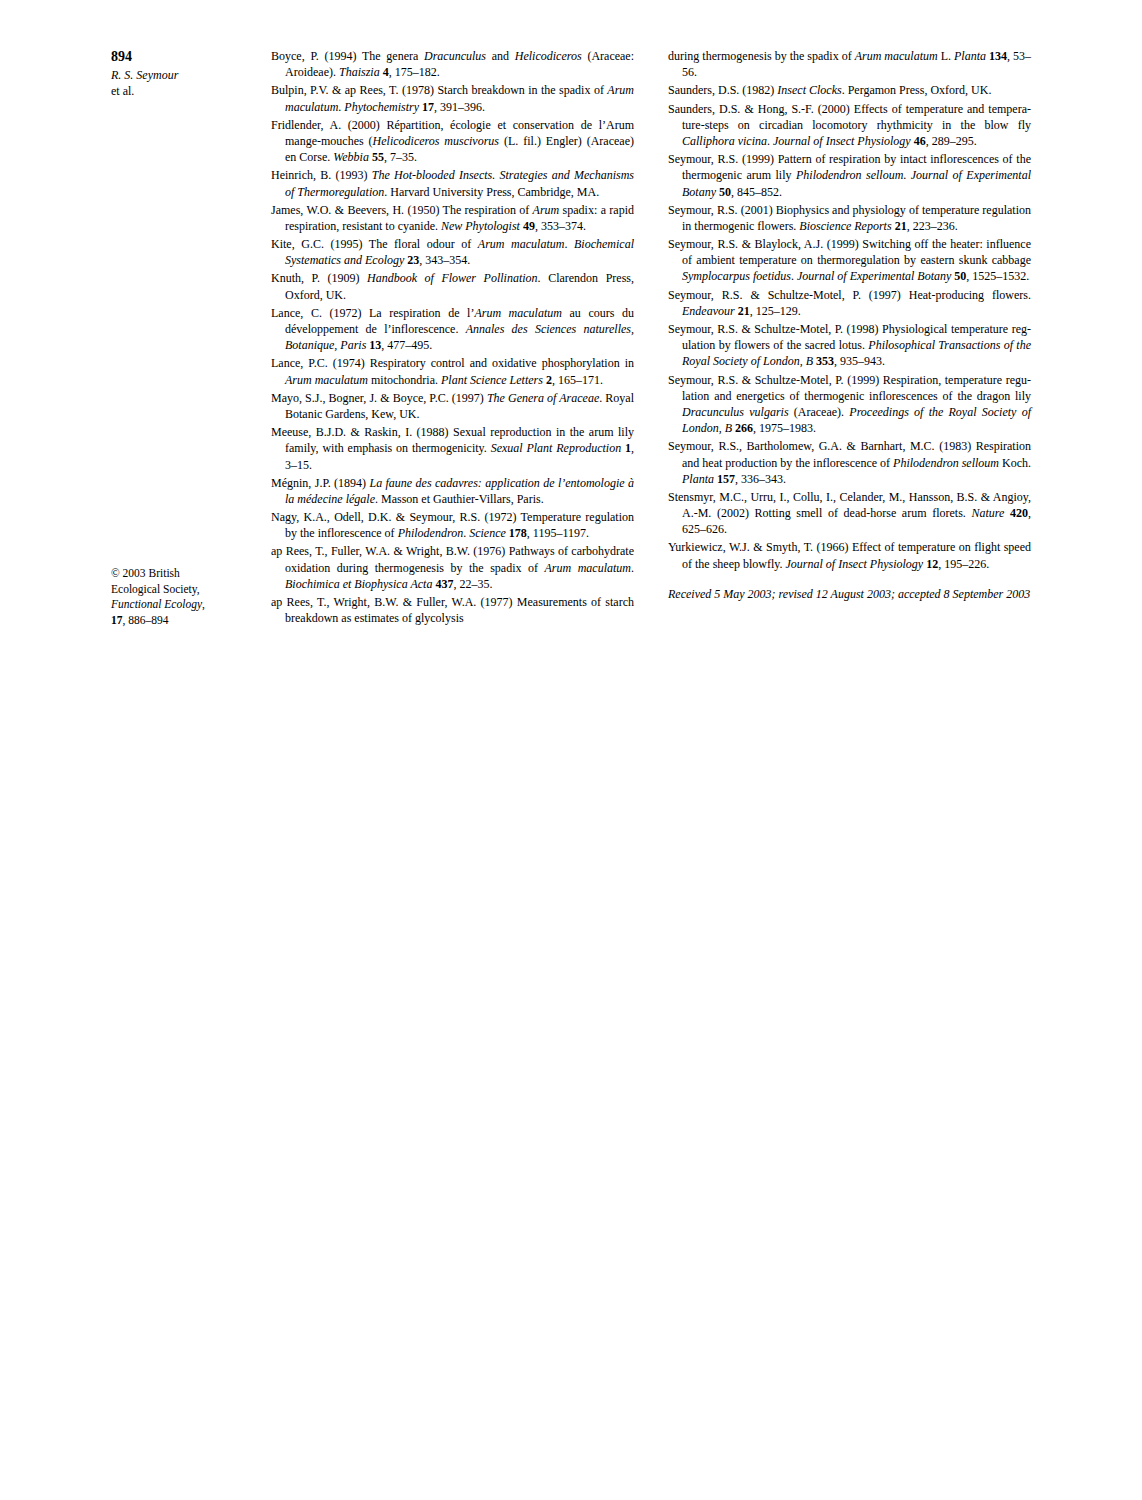894
R. S. Seymour
et al.
© 2003 British
Ecological Society,
Functional Ecology,
17, 886–894
Boyce, P. (1994) The genera Dracunculus and Helicodiceros (Araceae: Aroideae). Thaiszia 4, 175–182.
Bulpin, P.V. & ap Rees, T. (1978) Starch breakdown in the spadix of Arum maculatum. Phytochemistry 17, 391–396.
Fridlender, A. (2000) Répartition, écologie et conservation de l’Arum mange-mouches (Helicodiceros muscivorus (L. fil.) Engler) (Araceae) en Corse. Webbia 55, 7–35.
Heinrich, B. (1993) The Hot-blooded Insects. Strategies and Mechanisms of Thermoregulation. Harvard University Press, Cambridge, MA.
James, W.O. & Beevers, H. (1950) The respiration of Arum spadix: a rapid respiration, resistant to cyanide. New Phytologist 49, 353–374.
Kite, G.C. (1995) The floral odour of Arum maculatum. Biochemical Systematics and Ecology 23, 343–354.
Knuth, P. (1909) Handbook of Flower Pollination. Clarendon Press, Oxford, UK.
Lance, C. (1972) La respiration de l’Arum maculatum au cours du développement de l’inflorescence. Annales des Sciences naturelles, Botanique, Paris 13, 477–495.
Lance, P.C. (1974) Respiratory control and oxidative phosphorylation in Arum maculatum mitochondria. Plant Science Letters 2, 165–171.
Mayo, S.J., Bogner, J. & Boyce, P.C. (1997) The Genera of Araceae. Royal Botanic Gardens, Kew, UK.
Meeuse, B.J.D. & Raskin, I. (1988) Sexual reproduction in the arum lily family, with emphasis on thermogenicity. Sexual Plant Reproduction 1, 3–15.
Mégnin, J.P. (1894) La faune des cadavres: application de l’entomologie à la médecine légale. Masson et Gauthier-Villars, Paris.
Nagy, K.A., Odell, D.K. & Seymour, R.S. (1972) Temperature regulation by the inflorescence of Philodendron. Science 178, 1195–1197.
ap Rees, T., Fuller, W.A. & Wright, B.W. (1976) Pathways of carbohydrate oxidation during thermogenesis by the spadix of Arum maculatum. Biochimica et Biophysica Acta 437, 22–35.
ap Rees, T., Wright, B.W. & Fuller, W.A. (1977) Measurements of starch breakdown as estimates of glycolysis
during thermogenesis by the spadix of Arum maculatum L. Planta 134, 53–56.
Saunders, D.S. (1982) Insect Clocks. Pergamon Press, Oxford, UK.
Saunders, D.S. & Hong, S.-F. (2000) Effects of temperature and temperature-steps on circadian locomotory rhythmicity in the blow fly Calliphora vicina. Journal of Insect Physiology 46, 289–295.
Seymour, R.S. (1999) Pattern of respiration by intact inflorescences of the thermogenic arum lily Philodendron selloum. Journal of Experimental Botany 50, 845–852.
Seymour, R.S. (2001) Biophysics and physiology of temperature regulation in thermogenic flowers. Bioscience Reports 21, 223–236.
Seymour, R.S. & Blaylock, A.J. (1999) Switching off the heater: influence of ambient temperature on thermoregulation by eastern skunk cabbage Symplocarpus foetidus. Journal of Experimental Botany 50, 1525–1532.
Seymour, R.S. & Schultze-Motel, P. (1997) Heat-producing flowers. Endeavour 21, 125–129.
Seymour, R.S. & Schultze-Motel, P. (1998) Physiological temperature regulation by flowers of the sacred lotus. Philosophical Transactions of the Royal Society of London, B 353, 935–943.
Seymour, R.S. & Schultze-Motel, P. (1999) Respiration, temperature regulation and energetics of thermogenic inflorescences of the dragon lily Dracunculus vulgaris (Araceae). Proceedings of the Royal Society of London, B 266, 1975–1983.
Seymour, R.S., Bartholomew, G.A. & Barnhart, M.C. (1983) Respiration and heat production by the inflorescence of Philodendron selloum Koch. Planta 157, 336–343.
Stensmyr, M.C., Urru, I., Collu, I., Celander, M., Hansson, B.S. & Angioy, A.-M. (2002) Rotting smell of dead-horse arum florets. Nature 420, 625–626.
Yurkiewicz, W.J. & Smyth, T. (1966) Effect of temperature on flight speed of the sheep blowfly. Journal of Insect Physiology 12, 195–226.
Received 5 May 2003; revised 12 August 2003; accepted 8 September 2003